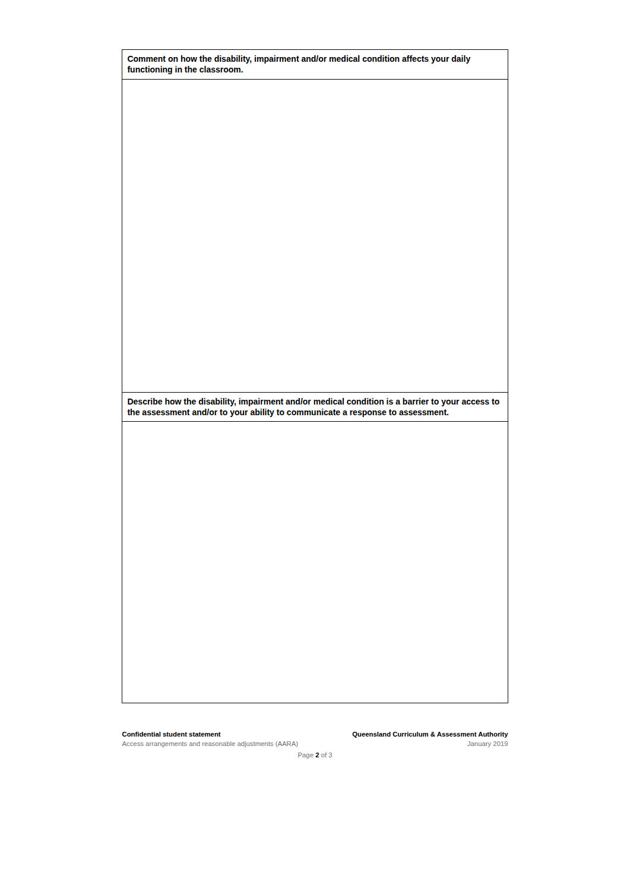| Comment on how the disability, impairment and/or medical condition affects your daily functioning in the classroom. |
| Describe how the disability, impairment and/or medical condition is a barrier to your access to the assessment and/or to your ability to communicate a response to assessment. |
Confidential student statement
Access arrangements and reasonable adjustments (AARA)
Queensland Curriculum & Assessment Authority
January 2019
Page 2 of 3